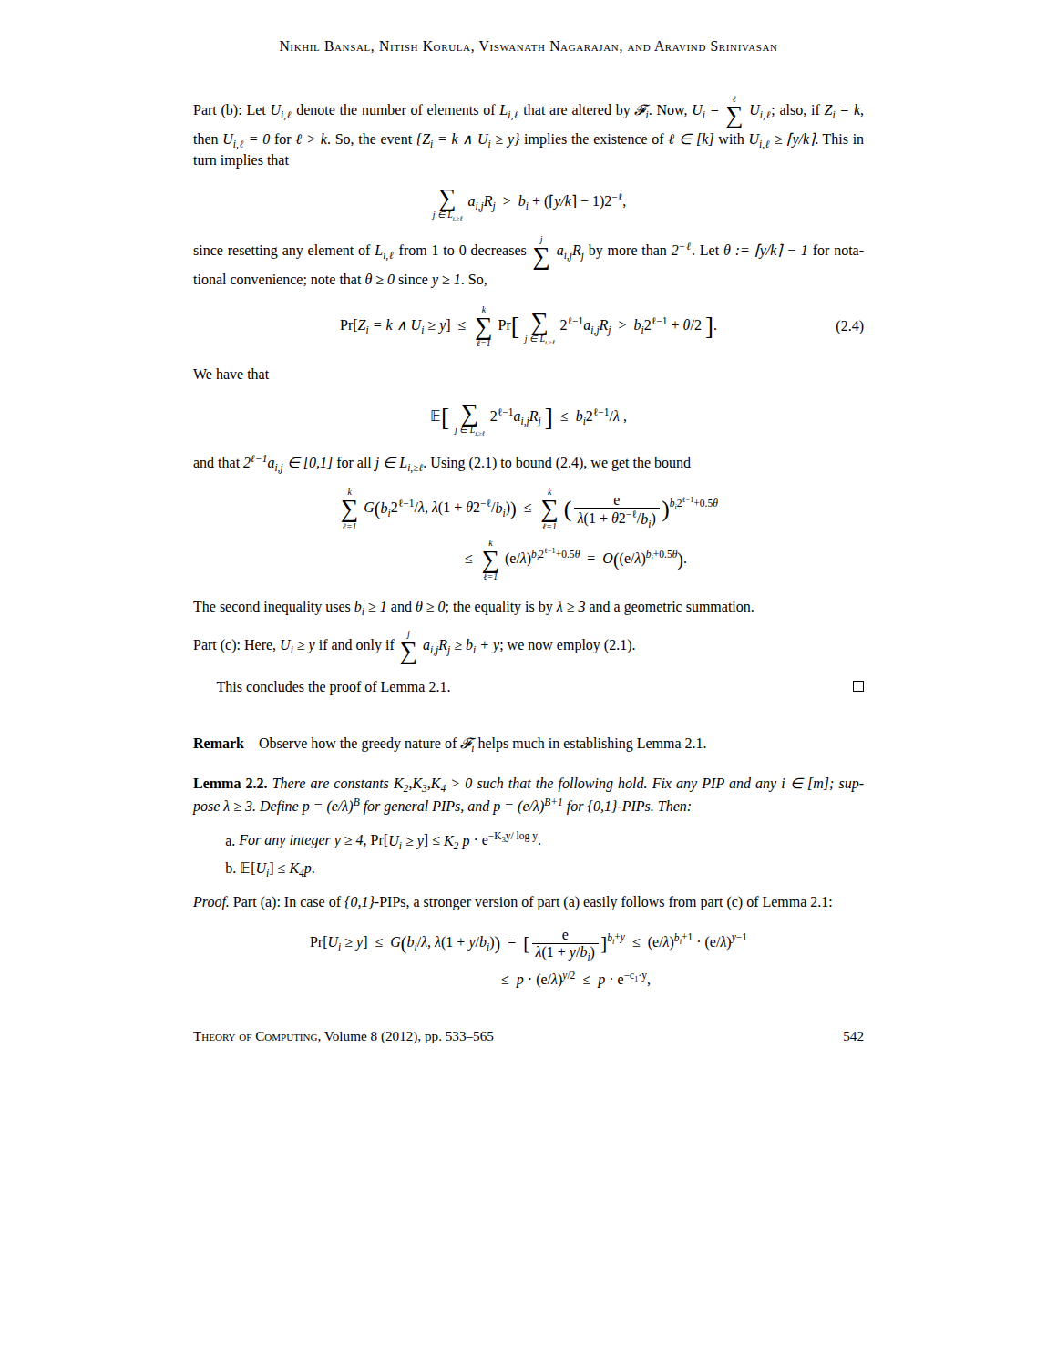Nikhil Bansal, Nitish Korula, Viswanath Nagarajan, and Aravind Srinivasan
Part (b): Let Ui,ℓ denote the number of elements of Li,ℓ that are altered by 𝓕i. Now, Ui = ℓ∑ Ui,ℓ; also, if Zi = k, then Ui,ℓ = 0 for ℓ > k. So, the event {Zi = k ∧ Ui ≥ y} implies the existence of ℓ ∈ [k] with Ui,ℓ ≥ ⌈y/k⌉. This in turn implies that
∑j ∈ Li,≥ℓ ai,jRj > bi + (⌈y/k⌉ − 1)2−ℓ,
since resetting any element of Li,ℓ from 1 to 0 decreases j∑ ai,jRj by more than 2−ℓ. Let θ := ⌈y/k⌉ − 1 for notational convenience; note that θ ≥ 0 since y ≥ 1. So,
Pr[Zi = k ∧ Ui ≥ y] ≤ k∑ℓ=1 Pr[ ∑j ∈ Li,≥ℓ 2ℓ−1 ai,jRj > bi2ℓ−1 + θ/2 ]. (2.4)
We have that
𝔼[ ∑j ∈ Li,≥ℓ 2ℓ−1 ai,jRj ] ≤ bi2ℓ−1/λ ,
and that 2ℓ−1ai,j ∈ [0,1] for all j ∈ Li,≥ℓ. Using (2.1) to bound (2.4), we get the bound
k∑ℓ=1 G(bi2ℓ−1/λ, λ(1 + θ2−ℓ/bi)) ≤ k∑ℓ=1 (eλ(1 + θ2−ℓ/bi)) bi2ℓ−1+0.5θ ≤ k∑ℓ=1 (e/λ)bi2ℓ−1+0.5θ = O((e/λ)bi+0.5θ).
The second inequality uses bi ≥ 1 and θ ≥ 0; the equality is by λ ≥ 3 and a geometric summation.
Part (c): Here, Ui ≥ y if and only if j∑ ai,jRj ≥ bi + y; we now employ (2.1).
This concludes the proof of Lemma 2.1.
Remark Observe how the greedy nature of 𝓕i helps much in establishing Lemma 2.1.
Lemma 2.2. There are constants K2,K3,K4 > 0 such that the following hold. Fix any PIP and any i ∈ [m]; suppose λ ≥ 3. Define p = (e/λ)B for general PIPs, and p = (e/λ)B+1 for {0,1}-PIPs. Then:
For any integer y ≥ 4, Pr[Ui ≥ y] ≤ K2 p · e−K3y/ log y.
𝔼[Ui] ≤ K4p.
Proof. Part (a): In case of {0,1}-PIPs, a stronger version of part (a) easily follows from part (c) of Lemma 2.1:
Pr[Ui ≥ y] ≤ G(bi/λ, λ(1 + y/bi)) = [eλ(1 + y/bi)] bi+y ≤ (e/λ)bi+1 · (e/λ)y−1 ≤ p · (e/λ)y/2 ≤ p · e−c1·y,
Theory of Computing, Volume 8 (2012), pp. 533–565 542